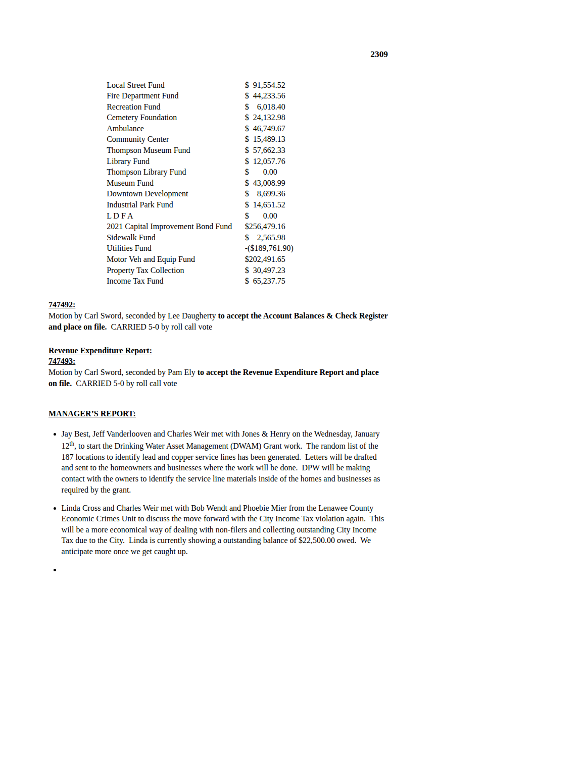2309
| Local Street Fund | $ 91,554.52 |
| Fire Department Fund | $ 44,233.56 |
| Recreation Fund | $ 6,018.40 |
| Cemetery Foundation | $ 24,132.98 |
| Ambulance | $ 46,749.67 |
| Community Center | $ 15,489.13 |
| Thompson Museum Fund | $ 57,662.33 |
| Library Fund | $ 12,057.76 |
| Thompson Library Fund | $ 0.00 |
| Museum Fund | $ 43,008.99 |
| Downtown Development | $ 8,699.36 |
| Industrial Park Fund | $ 14,651.52 |
| L D F A | $ 0.00 |
| 2021 Capital Improvement Bond Fund | $256,479.16 |
| Sidewalk Fund | $ 2,565.98 |
| Utilities Fund | -($189,761.90) |
| Motor Veh and Equip Fund | $202,491.65 |
| Property Tax Collection | $ 30,497.23 |
| Income Tax Fund | $ 65,237.75 |
747492:
Motion by Carl Sword, seconded by Lee Daugherty to accept the Account Balances & Check Register and place on file. CARRIED 5-0 by roll call vote
Revenue Expenditure Report:
747493:
Motion by Carl Sword, seconded by Pam Ely to accept the Revenue Expenditure Report and place on file. CARRIED 5-0 by roll call vote
MANAGER’S REPORT:
Jay Best, Jeff Vanderlooven and Charles Weir met with Jones & Henry on the Wednesday, January 12th, to start the Drinking Water Asset Management (DWAM) Grant work. The random list of the 187 locations to identify lead and copper service lines has been generated. Letters will be drafted and sent to the homeowners and businesses where the work will be done. DPW will be making contact with the owners to identify the service line materials inside of the homes and businesses as required by the grant.
Linda Cross and Charles Weir met with Bob Wendt and Phoebie Mier from the Lenawee County Economic Crimes Unit to discuss the move forward with the City Income Tax violation again. This will be a more economical way of dealing with non-filers and collecting outstanding City Income Tax due to the City. Linda is currently showing a outstanding balance of $22,500.00 owed. We anticipate more once we get caught up.